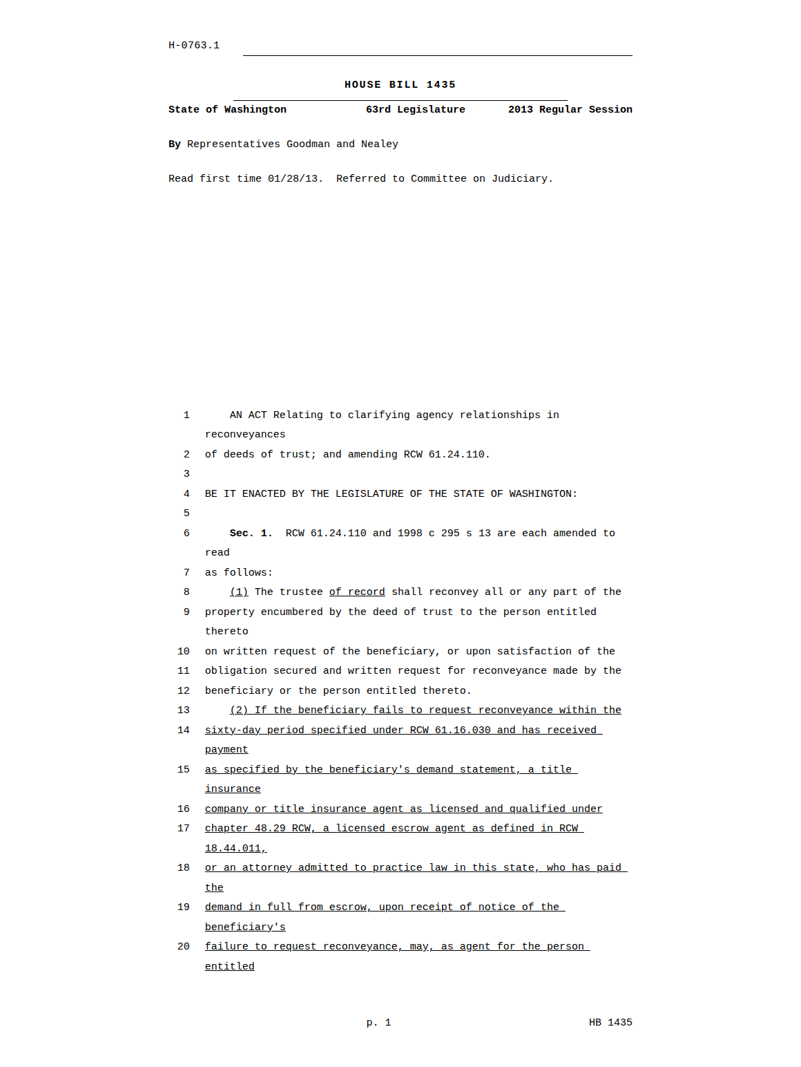H-0763.1
HOUSE BILL 1435
State of Washington 63rd Legislature 2013 Regular Session
By Representatives Goodman and Nealey
Read first time 01/28/13. Referred to Committee on Judiciary.
AN ACT Relating to clarifying agency relationships in reconveyances
of deeds of trust; and amending RCW 61.24.110.
BE IT ENACTED BY THE LEGISLATURE OF THE STATE OF WASHINGTON:
Sec. 1. RCW 61.24.110 and 1998 c 295 s 13 are each amended to read
as follows:
(1) The trustee of record shall reconvey all or any part of the
property encumbered by the deed of trust to the person entitled thereto
on written request of the beneficiary, or upon satisfaction of the
obligation secured and written request for reconveyance made by the
beneficiary or the person entitled thereto.
(2) If the beneficiary fails to request reconveyance within the
sixty-day period specified under RCW 61.16.030 and has received payment
as specified by the beneficiary's demand statement, a title insurance
company or title insurance agent as licensed and qualified under
chapter 48.29 RCW, a licensed escrow agent as defined in RCW 18.44.011,
or an attorney admitted to practice law in this state, who has paid the
demand in full from escrow, upon receipt of notice of the beneficiary's
failure to request reconveyance, may, as agent for the person entitled
p. 1 HB 1435